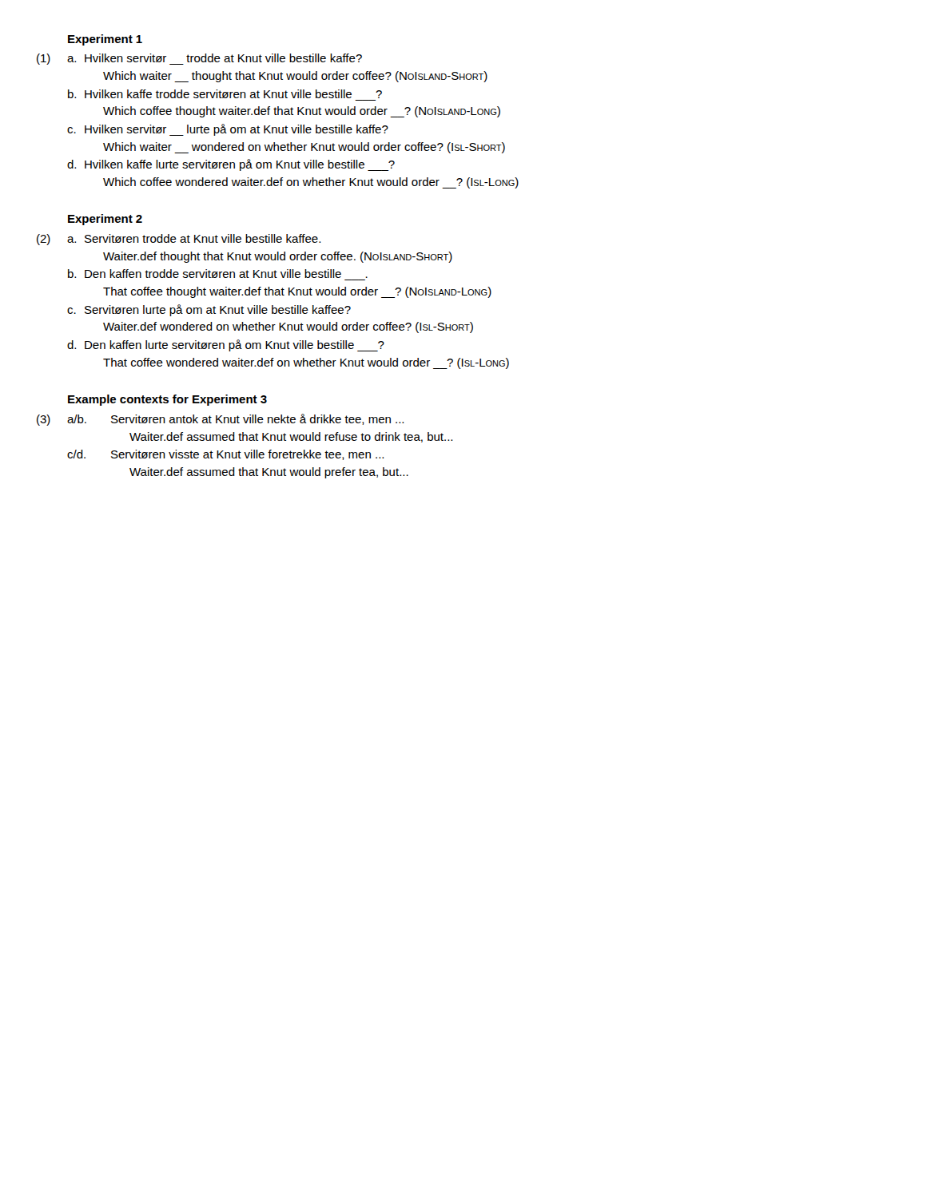Experiment 1
(1)
a. Hvilken servitør __ trodde at Knut ville bestille kaffe? Which waiter __ thought that Knut would order coffee? (NoIsland-Short)
b. Hvilken kaffe trodde servitøren at Knut ville bestille ___? Which coffee thought waiter.def that Knut would order __? (NoIsland-Long)
c. Hvilken servitør __ lurte på om at Knut ville bestille kaffe? Which waiter __ wondered on whether Knut would order coffee? (Isl-Short)
d. Hvilken kaffe lurte servitøren på om Knut ville bestille ___? Which coffee wondered waiter.def on whether Knut would order __? (Isl-Long)
Experiment 2
(2)
a. Servitøren trodde at Knut ville bestille kaffee. Waiter.def thought that Knut would order coffee. (NoIsland-Short)
b. Den kaffen trodde servitøren at Knut ville bestille ___. That coffee thought waiter.def that Knut would order __? (NoIsland-Long)
c. Servitøren lurte på om at Knut ville bestille kaffee? Waiter.def wondered on whether Knut would order coffee? (Isl-Short)
d. Den kaffen lurte servitøren på om Knut ville bestille ___? That coffee wondered waiter.def on whether Knut would order __? (Isl-Long)
Example contexts for Experiment 3
(3)
a/b. Servitøren antok at Knut ville nekte å drikke tee, men ... Waiter.def assumed that Knut would refuse to drink tea, but...
c/d. Servitøren visste at Knut ville foretrekke tee, men ... Waiter.def assumed that Knut would prefer tea, but...